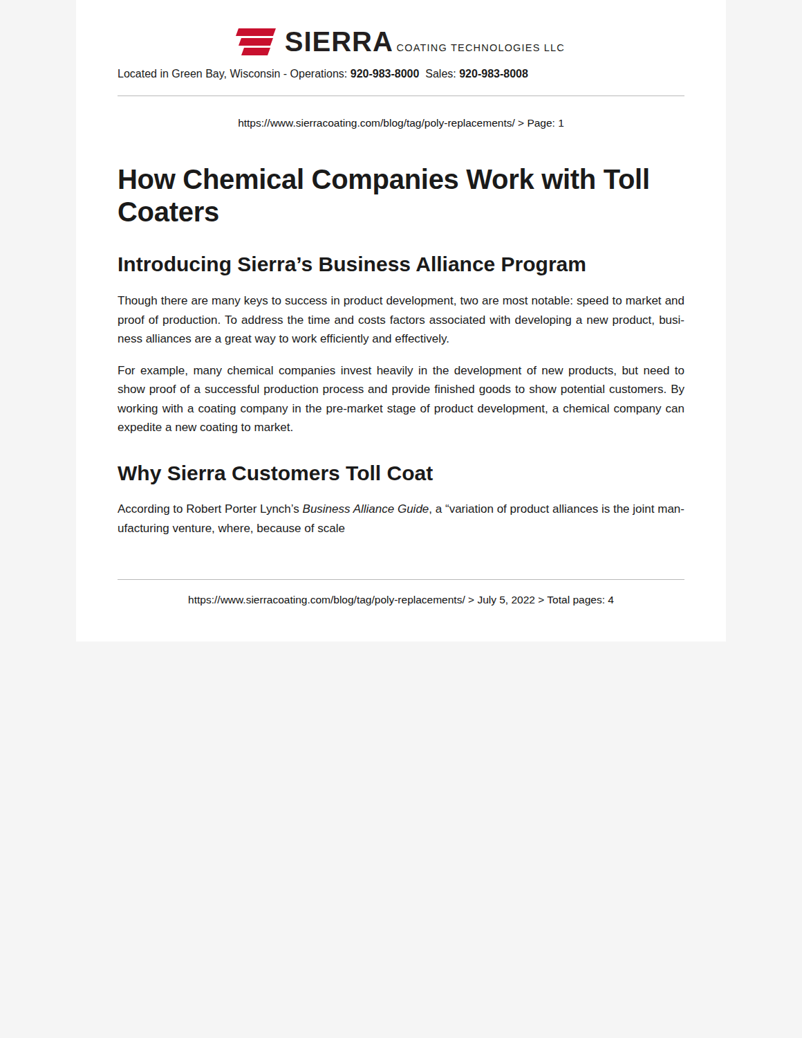SIERRA COATING TECHNOLOGIES LLC
Located in Green Bay, Wisconsin - Operations: 920-983-8000 Sales: 920-983-8008
https://www.sierracoating.com/blog/tag/poly-replacements/ > Page: 1
How Chemical Companies Work with Toll Coaters
Introducing Sierra’s Business Alliance Program
Though there are many keys to success in product development, two are most notable: speed to market and proof of production. To address the time and costs factors associated with developing a new product, business alliances are a great way to work efficiently and effectively.
For example, many chemical companies invest heavily in the development of new products, but need to show proof of a successful production process and provide finished goods to show potential customers. By working with a coating company in the pre-market stage of product development, a chemical company can expedite a new coating to market.
Why Sierra Customers Toll Coat
According to Robert Porter Lynch’s Business Alliance Guide, a “variation of product alliances is the joint manufacturing venture, where, because of scale
https://www.sierracoating.com/blog/tag/poly-replacements/ > July 5, 2022 > Total pages: 4